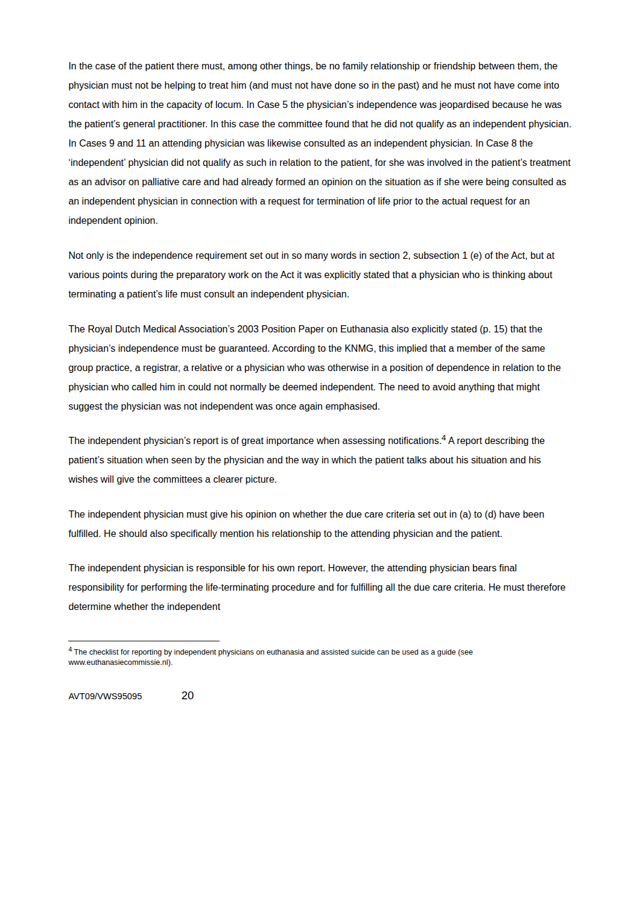In the case of the patient there must, among other things, be no family relationship or friendship between them, the physician must not be helping to treat him (and must not have done so in the past) and he must not have come into contact with him in the capacity of locum. In Case 5 the physician’s independence was jeopardised because he was the patient’s general practitioner. In this case the committee found that he did not qualify as an independent physician. In Cases 9 and 11 an attending physician was likewise consulted as an independent physician. In Case 8 the ‘independent’ physician did not qualify as such in relation to the patient, for she was involved in the patient’s treatment as an advisor on palliative care and had already formed an opinion on the situation as if she were being consulted as an independent physician in connection with a request for termination of life prior to the actual request for an independent opinion.
Not only is the independence requirement set out in so many words in section 2, subsection 1 (e) of the Act, but at various points during the preparatory work on the Act it was explicitly stated that a physician who is thinking about terminating a patient’s life must consult an independent physician.
The Royal Dutch Medical Association’s 2003 Position Paper on Euthanasia also explicitly stated (p. 15) that the physician’s independence must be guaranteed. According to the KNMG, this implied that a member of the same group practice, a registrar, a relative or a physician who was otherwise in a position of dependence in relation to the physician who called him in could not normally be deemed independent. The need to avoid anything that might suggest the physician was not independent was once again emphasised.
The independent physician’s report is of great importance when assessing notifications.4 A report describing the patient’s situation when seen by the physician and the way in which the patient talks about his situation and his wishes will give the committees a clearer picture.
The independent physician must give his opinion on whether the due care criteria set out in (a) to (d) have been fulfilled. He should also specifically mention his relationship to the attending physician and the patient.
The independent physician is responsible for his own report. However, the attending physician bears final responsibility for performing the life-terminating procedure and for fulfilling all the due care criteria. He must therefore determine whether the independent
4 The checklist for reporting by independent physicians on euthanasia and assisted suicide can be used as a guide (see www.euthanasiecommissie.nl).
AVT09/VWS95095 20